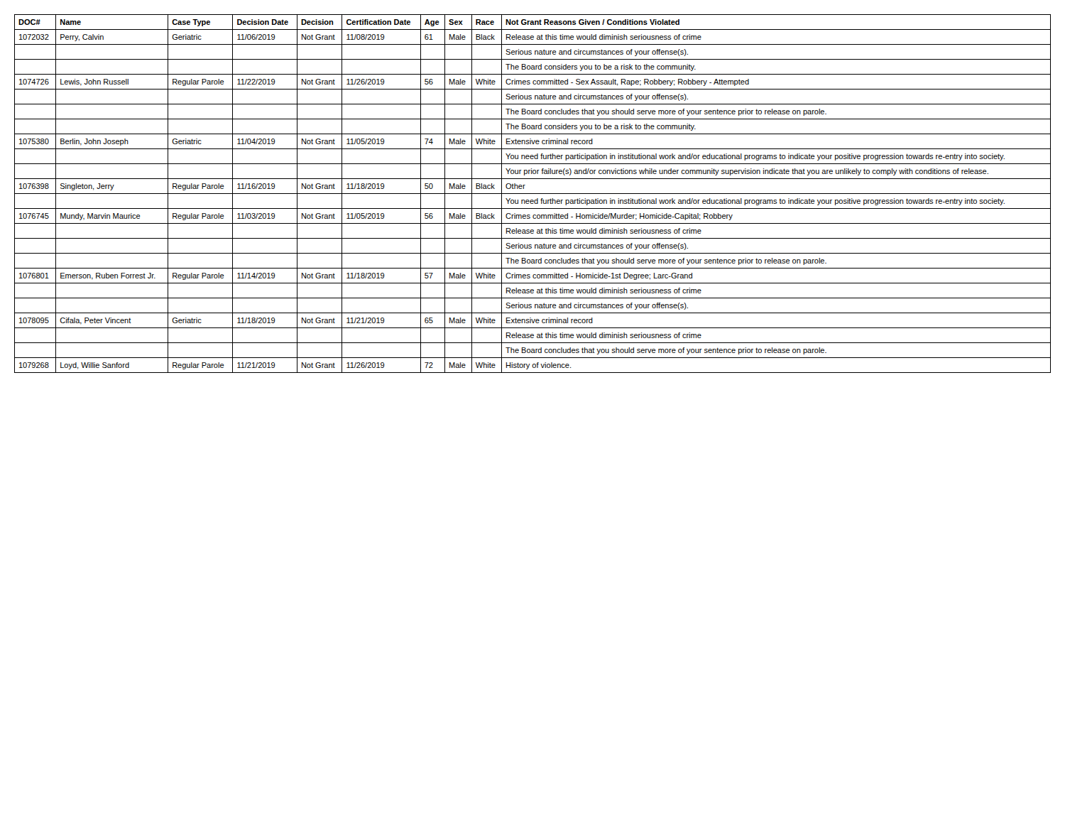Parole Board Not Grant Decisions
| DOC# | Name | Case Type | Decision Date | Decision | Certification Date | Age | Sex | Race | Not Grant Reasons Given / Conditions Violated |
| --- | --- | --- | --- | --- | --- | --- | --- | --- | --- |
| 1072032 | Perry, Calvin | Geriatric | 11/06/2019 | Not Grant | 11/08/2019 | 61 | Male | Black | Release at this time would diminish seriousness of crime |
| | | | | | | | | | Serious nature and circumstances of your offense(s). |
| | | | | | | | | | The Board considers you to be a risk to the community. |
| 1074726 | Lewis, John Russell | Regular Parole | 11/22/2019 | Not Grant | 11/26/2019 | 56 | Male | White | Crimes committed - Sex Assault, Rape; Robbery; Robbery - Attempted |
| | | | | | | | | | Serious nature and circumstances of your offense(s). |
| | | | | | | | | | The Board concludes that you should serve more of your sentence prior to release on parole. |
| | | | | | | | | | The Board considers you to be a risk to the community. |
| 1075380 | Berlin, John Joseph | Geriatric | 11/04/2019 | Not Grant | 11/05/2019 | 74 | Male | White | Extensive criminal record |
| | | | | | | | | | You need further participation in institutional work and/or educational programs to indicate your positive progression towards re-entry into society. |
| | | | | | | | | | Your prior failure(s) and/or convictions while under community supervision indicate that you are unlikely to comply with conditions of release. |
| 1076398 | Singleton, Jerry | Regular Parole | 11/16/2019 | Not Grant | 11/18/2019 | 50 | Male | Black | Other |
| | | | | | | | | | You need further participation in institutional work and/or educational programs to indicate your positive progression towards re-entry into society. |
| 1076745 | Mundy, Marvin Maurice | Regular Parole | 11/03/2019 | Not Grant | 11/05/2019 | 56 | Male | Black | Crimes committed - Homicide/Murder; Homicide-Capital; Robbery |
| | | | | | | | | | Release at this time would diminish seriousness of crime |
| | | | | | | | | | Serious nature and circumstances of your offense(s). |
| | | | | | | | | | The Board concludes that you should serve more of your sentence prior to release on parole. |
| 1076801 | Emerson, Ruben Forrest Jr. | Regular Parole | 11/14/2019 | Not Grant | 11/18/2019 | 57 | Male | White | Crimes committed - Homicide-1st Degree; Larc-Grand |
| | | | | | | | | | Release at this time would diminish seriousness of crime |
| | | | | | | | | | Serious nature and circumstances of your offense(s). |
| 1078095 | Cifala, Peter Vincent | Geriatric | 11/18/2019 | Not Grant | 11/21/2019 | 65 | Male | White | Extensive criminal record |
| | | | | | | | | | Release at this time would diminish seriousness of crime |
| | | | | | | | | | The Board concludes that you should serve more of your sentence prior to release on parole. |
| 1079268 | Loyd, Willie Sanford | Regular Parole | 11/21/2019 | Not Grant | 11/26/2019 | 72 | Male | White | History of violence. |